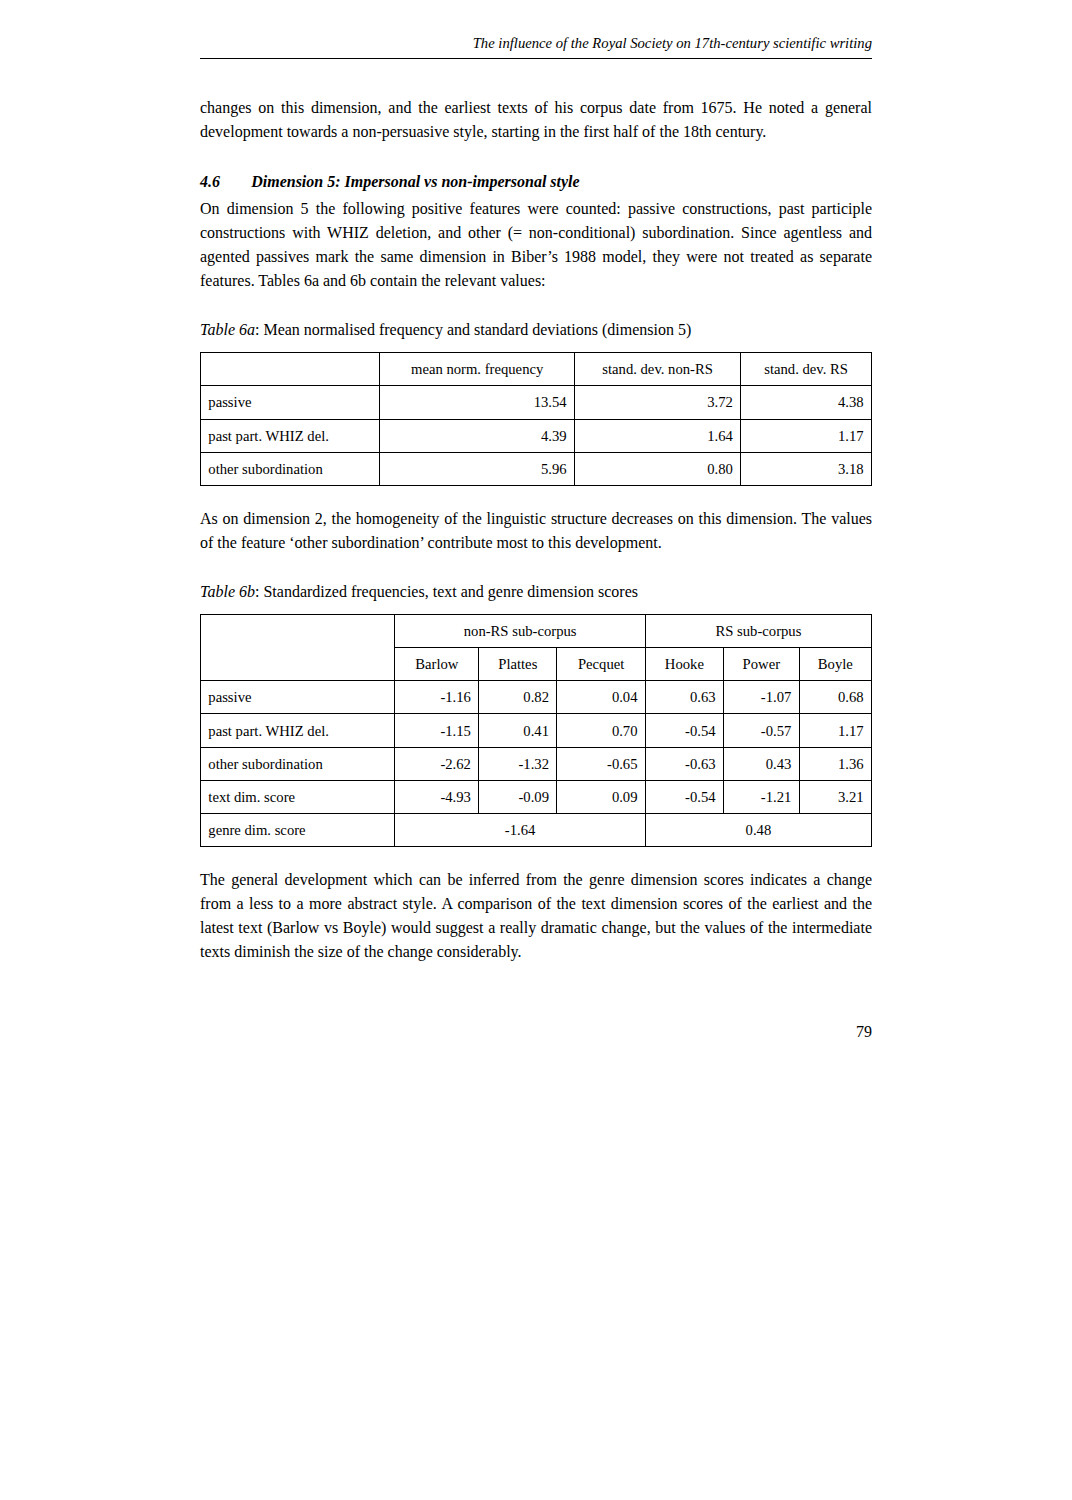The influence of the Royal Society on 17th-century scientific writing
changes on this dimension, and the earliest texts of his corpus date from 1675. He noted a general development towards a non-persuasive style, starting in the first half of the 18th century.
4.6 Dimension 5: Impersonal vs non-impersonal style
On dimension 5 the following positive features were counted: passive constructions, past participle constructions with WHIZ deletion, and other (= non-conditional) subordination. Since agentless and agented passives mark the same dimension in Biber’s 1988 model, they were not treated as separate features. Tables 6a and 6b contain the relevant values:
Table 6a: Mean normalised frequency and standard deviations (dimension 5)
| | mean norm. frequency | stand. dev. non-RS | stand. dev. RS |
| --- | --- | --- | --- |
| passive | 13.54 | 3.72 | 4.38 |
| past part. WHIZ del. | 4.39 | 1.64 | 1.17 |
| other subordination | 5.96 | 0.80 | 3.18 |
As on dimension 2, the homogeneity of the linguistic structure decreases on this dimension. The values of the feature ‘other subordination’ contribute most to this development.
Table 6b: Standardized frequencies, text and genre dimension scores
| | non-RS sub-corpus | RS sub-corpus |
| --- | --- | --- |
| Barlow | Plattes | Pecquet | Hooke | Power | Boyle |
| passive | -1.16 | 0.82 | 0.04 | 0.63 | -1.07 | 0.68 |
| past part. WHIZ del. | -1.15 | 0.41 | 0.70 | -0.54 | -0.57 | 1.17 |
| other subordination | -2.62 | -1.32 | -0.65 | -0.63 | 0.43 | 1.36 |
| text dim. score | -4.93 | -0.09 | 0.09 | -0.54 | -1.21 | 3.21 |
| genre dim. score | -1.64 | 0.48 |
The general development which can be inferred from the genre dimension scores indicates a change from a less to a more abstract style. A comparison of the text dimension scores of the earliest and the latest text (Barlow vs Boyle) would suggest a really dramatic change, but the values of the intermediate texts diminish the size of the change considerably.
79